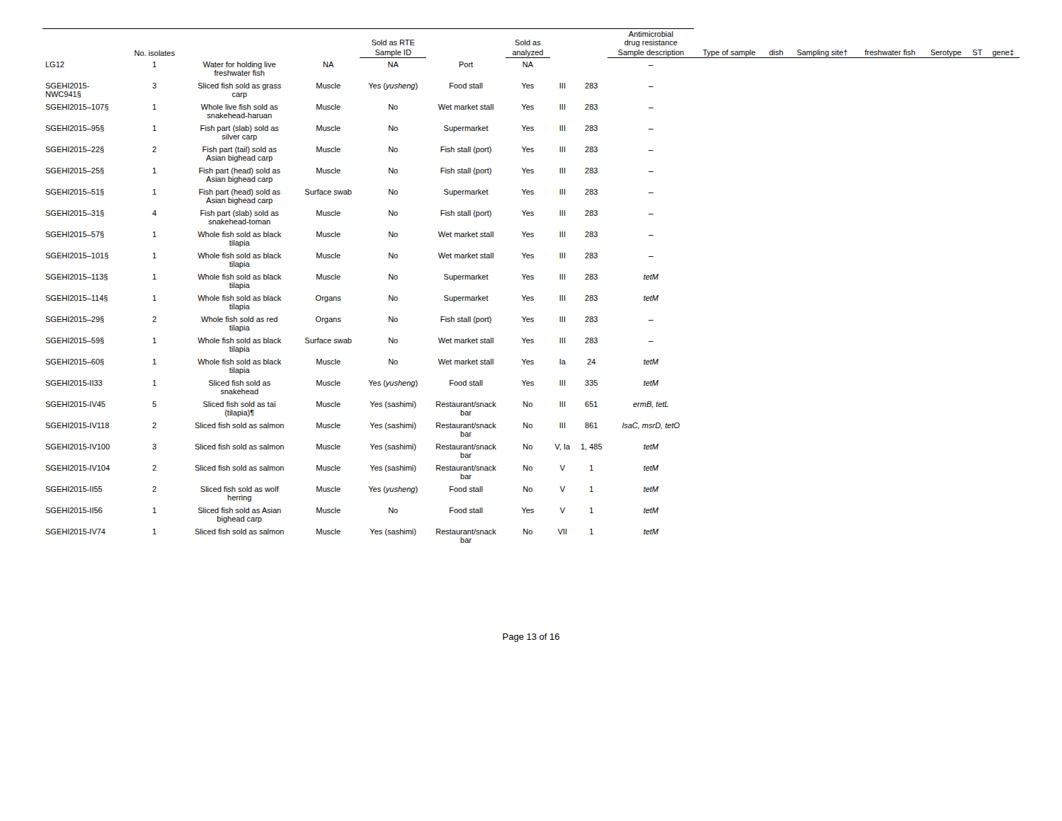| | No. isolates | | | Sold as RTE | | Sold as | | | Antimicrobial drug resistance |
| --- | --- | --- | --- | --- | --- | --- | --- | --- | --- |
| Sample ID | analyzed | Sample description | Type of sample | dish | Sampling site† | freshwater fish | Serotype | ST | gene‡ |
| LG12 | 1 | Water for holding live freshwater fish | NA | NA | Port | NA | | | – |
| SGEHI2015- NWC941§ | 3 | Sliced fish sold as grass carp | Muscle | Yes ( yusheng ) | Food stall | Yes | III | 283 | – |
| SGEHI2015–107§ | 1 | Whole live fish sold as snakehead-haruan | Muscle | No | Wet market stall | Yes | III | 283 | – |
| SGEHI2015–95§ | 1 | Fish part (slab) sold as silver carp | Muscle | No | Supermarket | Yes | III | 283 | – |
| SGEHI2015–22§ | 2 | Fish part (tail) sold as Asian bighead carp | Muscle | No | Fish stall (port) | Yes | III | 283 | – |
| SGEHI2015–25§ | 1 | Fish part (head) sold as Asian bighead carp | Muscle | No | Fish stall (port) | Yes | III | 283 | – |
| SGEHI2015–51§ | 1 | Fish part (head) sold as Asian bighead carp | Surface swab | No | Supermarket | Yes | III | 283 | – |
| SGEHI2015–31§ | 4 | Fish part (slab) sold as snakehead-toman | Muscle | No | Fish stall (port) | Yes | III | 283 | – |
| SGEHI2015–57§ | 1 | Whole fish sold as black tilapia | Muscle | No | Wet market stall | Yes | III | 283 | – |
| SGEHI2015–101§ | 1 | Whole fish sold as black tilapia | Muscle | No | Wet market stall | Yes | III | 283 | – |
| SGEHI2015–113§ | 1 | Whole fish sold as black tilapia | Muscle | No | Supermarket | Yes | III | 283 | tetM |
| SGEHI2015–114§ | 1 | Whole fish sold as black tilapia | Organs | No | Supermarket | Yes | III | 283 | tetM |
| SGEHI2015–29§ | 2 | Whole fish sold as red tilapia | Organs | No | Fish stall (port) | Yes | III | 283 | – |
| SGEHI2015–59§ | 1 | Whole fish sold as black tilapia | Surface swab | No | Wet market stall | Yes | III | 283 | – |
| SGEHI2015–60§ | 1 | Whole fish sold as black tilapia | Muscle | No | Wet market stall | Yes | Ia | 24 | tetM |
| SGEHI2015-II33 | 1 | Sliced fish sold as snakehead | Muscle | Yes ( yusheng ) | Food stall | Yes | III | 335 | tetM |
| SGEHI2015-IV45 | 5 | Sliced fish sold as taï (tilapia)¶ | Muscle | Yes (sashimi) | Restaurant/snack bar | No | III | 651 | ermB, tetL |
| SGEHI2015-IV118 | 2 | Sliced fish sold as salmon | Muscle | Yes (sashimi) | Restaurant/snack bar | No | III | 861 | lsaC, msrD, tetO |
| SGEHI2015-IV100 | 3 | Sliced fish sold as salmon | Muscle | Yes (sashimi) | Restaurant/snack bar | No | V, Ia | 1, 485 | tetM |
| SGEHI2015-IV104 | 2 | Sliced fish sold as salmon | Muscle | Yes (sashimi) | Restaurant/snack bar | No | V | 1 | tetM |
| SGEHI2015-II55 | 2 | Sliced fish sold as wolf herring | Muscle | Yes ( yusheng ) | Food stall | No | V | 1 | tetM |
| SGEHI2015-II56 | 1 | Sliced fish sold as Asian bighead carp | Muscle | No | Food stall | Yes | V | 1 | tetM |
| SGEHI2015-IV74 | 1 | Sliced fish sold as salmon | Muscle | Yes (sashimi) | Restaurant/snack bar | No | VII | 1 | tetM |
Page 13 of 16